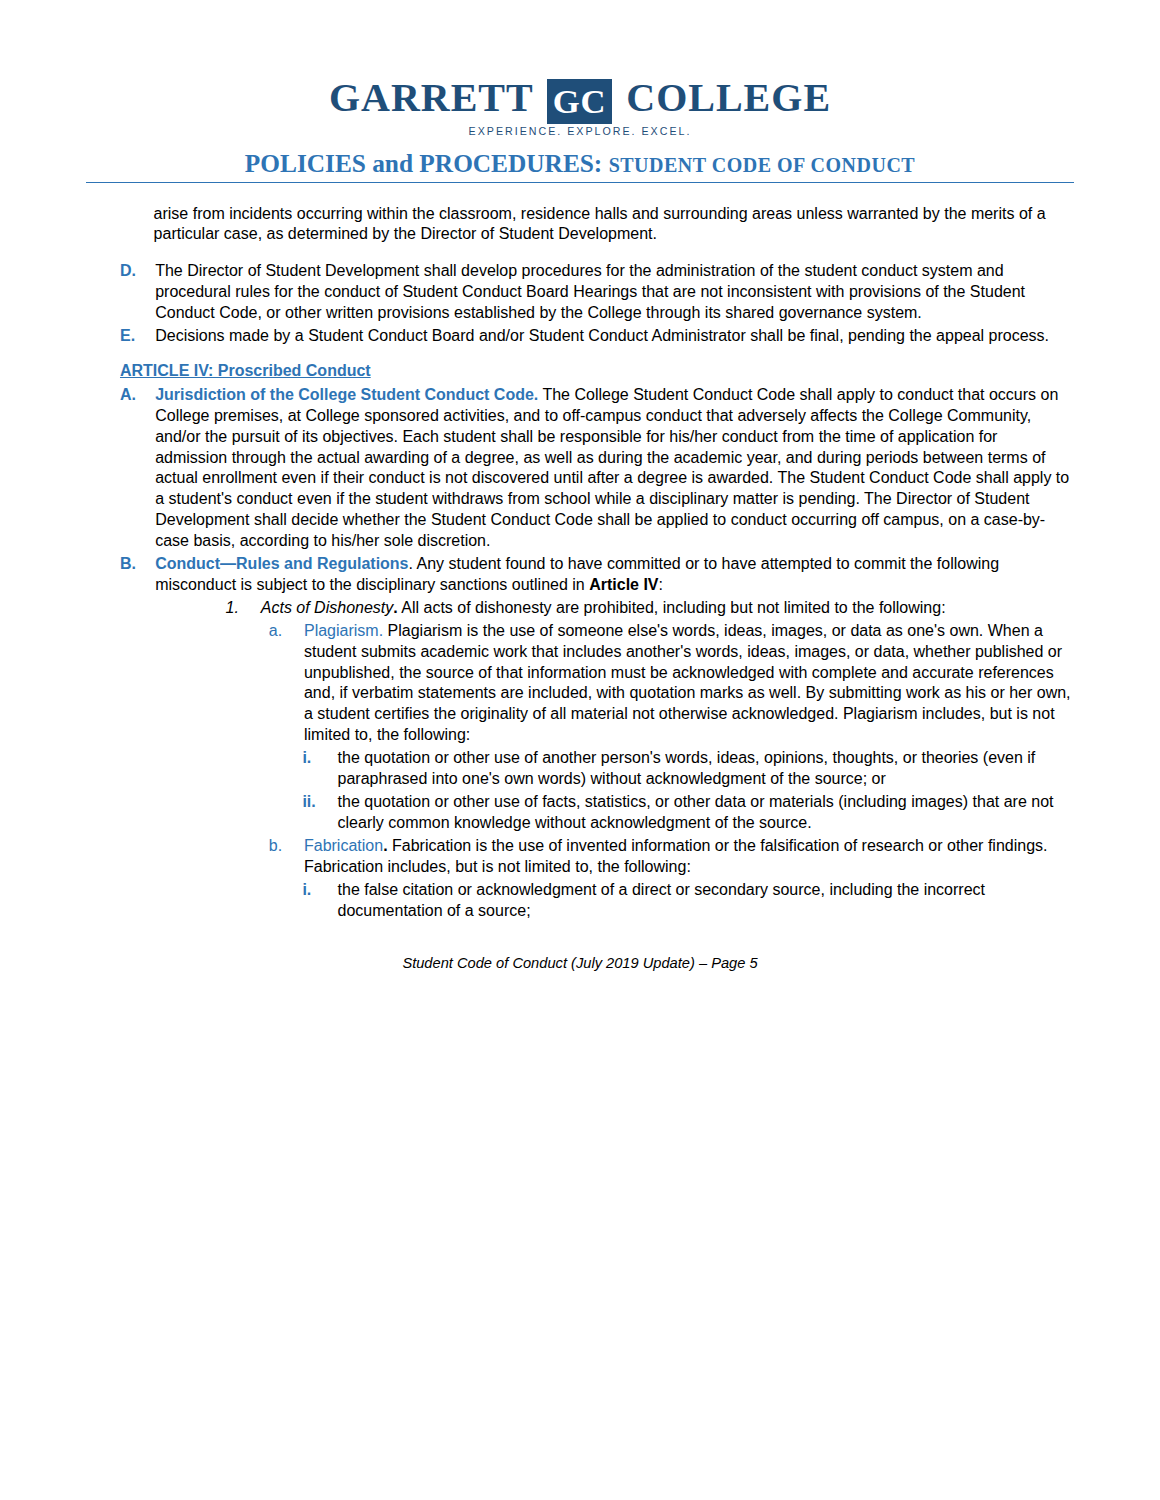GARRETT GC COLLEGE
EXPERIENCE. EXPLORE. EXCEL.
POLICIES and PROCEDURES: STUDENT CODE OF CONDUCT
arise from incidents occurring within the classroom, residence halls and surrounding areas unless warranted by the merits of a particular case, as determined by the Director of Student Development.
D.
The Director of Student Development shall develop procedures for the administration of the student conduct system and procedural rules for the conduct of Student Conduct Board Hearings that are not inconsistent with provisions of the Student Conduct Code, or other written provisions established by the College through its shared governance system.
E.
Decisions made by a Student Conduct Board and/or Student Conduct Administrator shall be final, pending the appeal process.
ARTICLE IV: Proscribed Conduct
A.
Jurisdiction of the College Student Conduct Code. The College Student Conduct Code shall apply to conduct that occurs on College premises, at College sponsored activities, and to off-campus conduct that adversely affects the College Community, and/or the pursuit of its objectives. Each student shall be responsible for his/her conduct from the time of application for admission through the actual awarding of a degree, as well as during the academic year, and during periods between terms of actual enrollment even if their conduct is not discovered until after a degree is awarded. The Student Conduct Code shall apply to a student's conduct even if the student withdraws from school while a disciplinary matter is pending. The Director of Student Development shall decide whether the Student Conduct Code shall be applied to conduct occurring off campus, on a case-by-case basis, according to his/her sole discretion.
B.
Conduct—Rules and Regulations. Any student found to have committed or to have attempted to commit the following misconduct is subject to the disciplinary sanctions outlined in Article IV:
1.
Acts of Dishonesty. All acts of dishonesty are prohibited, including but not limited to the following:
a.
Plagiarism. Plagiarism is the use of someone else's words, ideas, images, or data as one's own. When a student submits academic work that includes another's words, ideas, images, or data, whether published or unpublished, the source of that information must be acknowledged with complete and accurate references and, if verbatim statements are included, with quotation marks as well. By submitting work as his or her own, a student certifies the originality of all material not otherwise acknowledged. Plagiarism includes, but is not limited to, the following:
i.
the quotation or other use of another person's words, ideas, opinions, thoughts, or theories (even if paraphrased into one's own words) without acknowledgment of the source; or
ii.
the quotation or other use of facts, statistics, or other data or materials (including images) that are not clearly common knowledge without acknowledgment of the source.
b.
Fabrication. Fabrication is the use of invented information or the falsification of research or other findings. Fabrication includes, but is not limited to, the following:
i.
the false citation or acknowledgment of a direct or secondary source, including the incorrect documentation of a source;
Student Code of Conduct (July 2019 Update) – Page 5